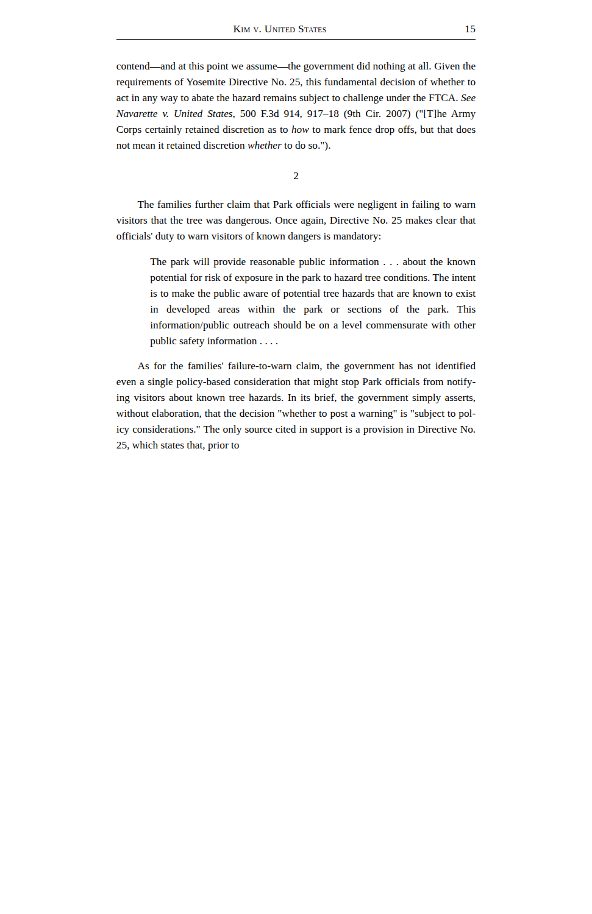Kim v. United States 15
contend—and at this point we assume—the government did nothing at all. Given the requirements of Yosemite Directive No. 25, this fundamental decision of whether to act in any way to abate the hazard remains subject to challenge under the FTCA. See Navarette v. United States, 500 F.3d 914, 917–18 (9th Cir. 2007) ("[T]he Army Corps certainly retained discretion as to how to mark fence drop offs, but that does not mean it retained discretion whether to do so.").
2
The families further claim that Park officials were negligent in failing to warn visitors that the tree was dangerous. Once again, Directive No. 25 makes clear that officials' duty to warn visitors of known dangers is mandatory:
The park will provide reasonable public information . . . about the known potential for risk of exposure in the park to hazard tree conditions. The intent is to make the public aware of potential tree hazards that are known to exist in developed areas within the park or sections of the park. This information/public outreach should be on a level commensurate with other public safety information . . . .
As for the families' failure-to-warn claim, the government has not identified even a single policy-based consideration that might stop Park officials from notifying visitors about known tree hazards. In its brief, the government simply asserts, without elaboration, that the decision "whether to post a warning" is "subject to policy considerations." The only source cited in support is a provision in Directive No. 25, which states that, prior to